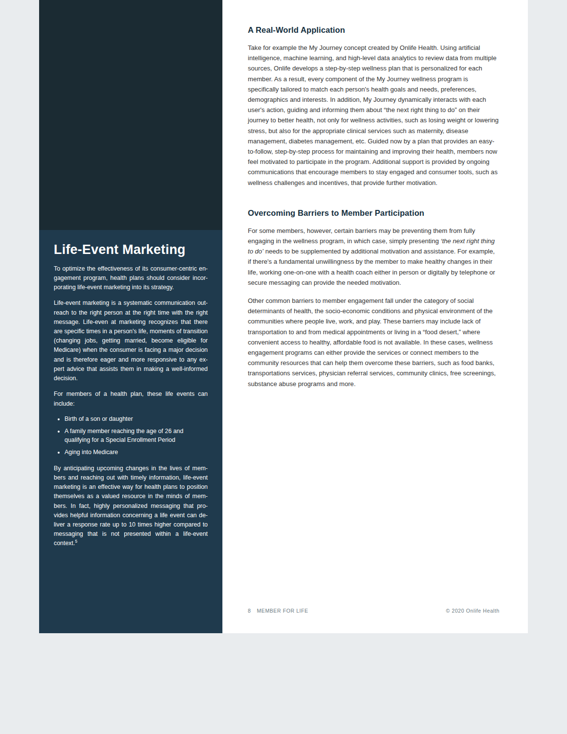Life-Event Marketing
To optimize the effectiveness of its consumer-centric engagement program, health plans should consider incorporating life-event marketing into its strategy.
Life-event marketing is a systematic communication outreach to the right person at the right time with the right message. Life-even at marketing recognizes that there are specific times in a person's life, moments of transition (changing jobs, getting married, become eligible for Medicare) when the consumer is facing a major decision and is therefore eager and more responsive to any expert advice that assists them in making a well-informed decision.
For members of a health plan, these life events can include:
Birth of a son or daughter
A family member reaching the age of 26 and qualifying for a Special Enrollment Period
Aging into Medicare
By anticipating upcoming changes in the lives of members and reaching out with timely information, life-event marketing is an effective way for health plans to position themselves as a valued resource in the minds of members. In fact, highly personalized messaging that provides helpful information concerning a life event can deliver a response rate up to 10 times higher compared to messaging that is not presented within a life-event context.5
A Real-World Application
Take for example the My Journey concept created by Onlife Health. Using artificial intelligence, machine learning, and high-level data analytics to review data from multiple sources, Onlife develops a step-by-step wellness plan that is personalized for each member. As a result, every component of the My Journey wellness program is specifically tailored to match each person's health goals and needs, preferences, demographics and interests. In addition, My Journey dynamically interacts with each user's action, guiding and informing them about “the next right thing to do” on their journey to better health, not only for wellness activities, such as losing weight or lowering stress, but also for the appropriate clinical services such as maternity, disease management, diabetes management, etc. Guided now by a plan that provides an easy-to-follow, step-by-step process for maintaining and improving their health, members now feel motivated to participate in the program. Additional support is provided by ongoing communications that encourage members to stay engaged and consumer tools, such as wellness challenges and incentives, that provide further motivation.
Overcoming Barriers to Member Participation
For some members, however, certain barriers may be preventing them from fully engaging in the wellness program, in which case, simply presenting ‘the next right thing to do’ needs to be supplemented by additional motivation and assistance. For example, if there's a fundamental unwillingness by the member to make healthy changes in their life, working one-on-one with a health coach either in person or digitally by telephone or secure messaging can provide the needed motivation.
Other common barriers to member engagement fall under the category of social determinants of health, the socio-economic conditions and physical environment of the communities where people live, work, and play. These barriers may include lack of transportation to and from medical appointments or living in a “food desert,” where convenient access to healthy, affordable food is not available. In these cases, wellness engagement programs can either provide the services or connect members to the community resources that can help them overcome these barriers, such as food banks, transportations services, physician referral services, community clinics, free screenings, substance abuse programs and more.
8 MEMBER FOR LIFE
© 2020 Onlife Health